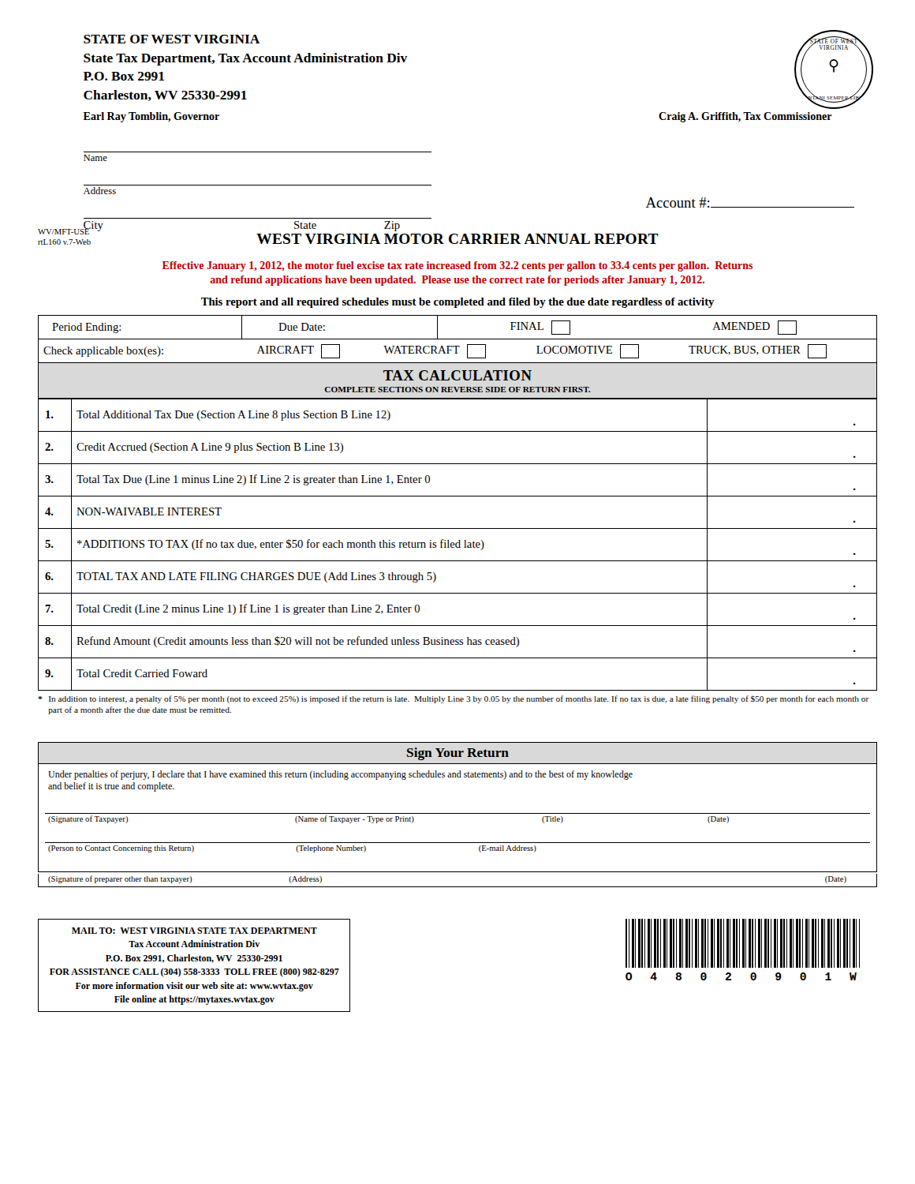STATE OF WEST VIRGINIA
State Tax Department, Tax Account Administration Div
P.O. Box 2991
Charleston, WV 25330-2991
STATE OF WEST VIRGINIA
⚲
MONTANI SEMPER LIBERI
Earl Ray Tomblin, Governor
Craig A. Griffith, Tax Commissioner
Name
Address
City
State
Zip
Account #:
WV/MFT-USE
rtL160 v.7-Web
WEST VIRGINIA MOTOR CARRIER ANNUAL REPORT
Effective January 1, 2012, the motor fuel excise tax rate increased from 32.2 cents per gallon to 33.4 cents per gallon. Returns
and refund applications have been updated. Please use the correct rate for periods after January 1, 2012.
This report and all required schedules must be completed and filed by the due date regardless of activity
| Period Ending: | Due Date: | FINAL AMENDED |
| Check applicable box(es): AIRCRAFT WATERCRAFT LOCOMOTIVE TRUCK, BUS, OTHER |
| TAX CALCULATION COMPLETE SECTIONS ON REVERSE SIDE OF RETURN FIRST. |
| 1. | Total Additional Tax Due (Section A Line 8 plus Section B Line 12) | . |
| 2. | Credit Accrued (Section A Line 9 plus Section B Line 13) | . |
| 3. | Total Tax Due (Line 1 minus Line 2) If Line 2 is greater than Line 1, Enter 0 | . |
| 4. | NON-WAIVABLE INTEREST | . |
| 5. | *ADDITIONS TO TAX (If no tax due, enter $50 for each month this return is filed late) | . |
| 6. | TOTAL TAX AND LATE FILING CHARGES DUE (Add Lines 3 through 5) | . |
| 7. | Total Credit (Line 2 minus Line 1) If Line 1 is greater than Line 2, Enter 0 | . |
| 8. | Refund Amount (Credit amounts less than $20 will not be refunded unless Business has ceased) | . |
| 9. | Total Credit Carried Foward | . |
*
In addition to interest, a penalty of 5% per month (not to exceed 25%) is imposed if the return is late. Multiply Line 3 by 0.05 by the number of months late. If no tax is due, a late filing penalty of $50 per month for each month or part of a month after the due date must be remitted.
Sign Your Return
Under penalties of perjury, I declare that I have examined this return (including accompanying schedules and statements) and to the best of my knowledge
and belief it is true and complete.
(Signature of Taxpayer)
(Name of Taxpayer - Type or Print)
(Title)
(Date)
(Person to Contact Concerning this Return)
(Telephone Number)
(E-mail Address)
(Signature of preparer other than taxpayer)
(Address)
(Date)
MAIL TO: WEST VIRGINIA STATE TAX DEPARTMENT
Tax Account Administration Div
P.O. Box 2991, Charleston, WV 25330-2991
FOR ASSISTANCE CALL (304) 558-3333 TOLL FREE (800) 982-8297
For more information visit our web site at: www.wvtax.gov
File online at https://mytaxes.wvtax.gov
O 4 8 0 2 0 9 0 1 W